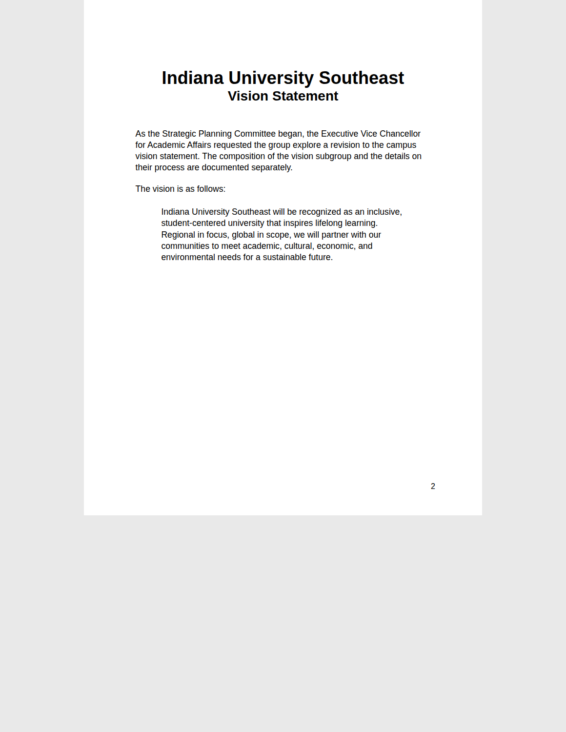Indiana University Southeast
Vision Statement
As the Strategic Planning Committee began, the Executive Vice Chancellor for Academic Affairs requested the group explore a revision to the campus vision statement. The composition of the vision subgroup and the details on their process are documented separately.
The vision is as follows:
Indiana University Southeast will be recognized as an inclusive, student-centered university that inspires lifelong learning. Regional in focus, global in scope, we will partner with our communities to meet academic, cultural, economic, and environmental needs for a sustainable future.
2